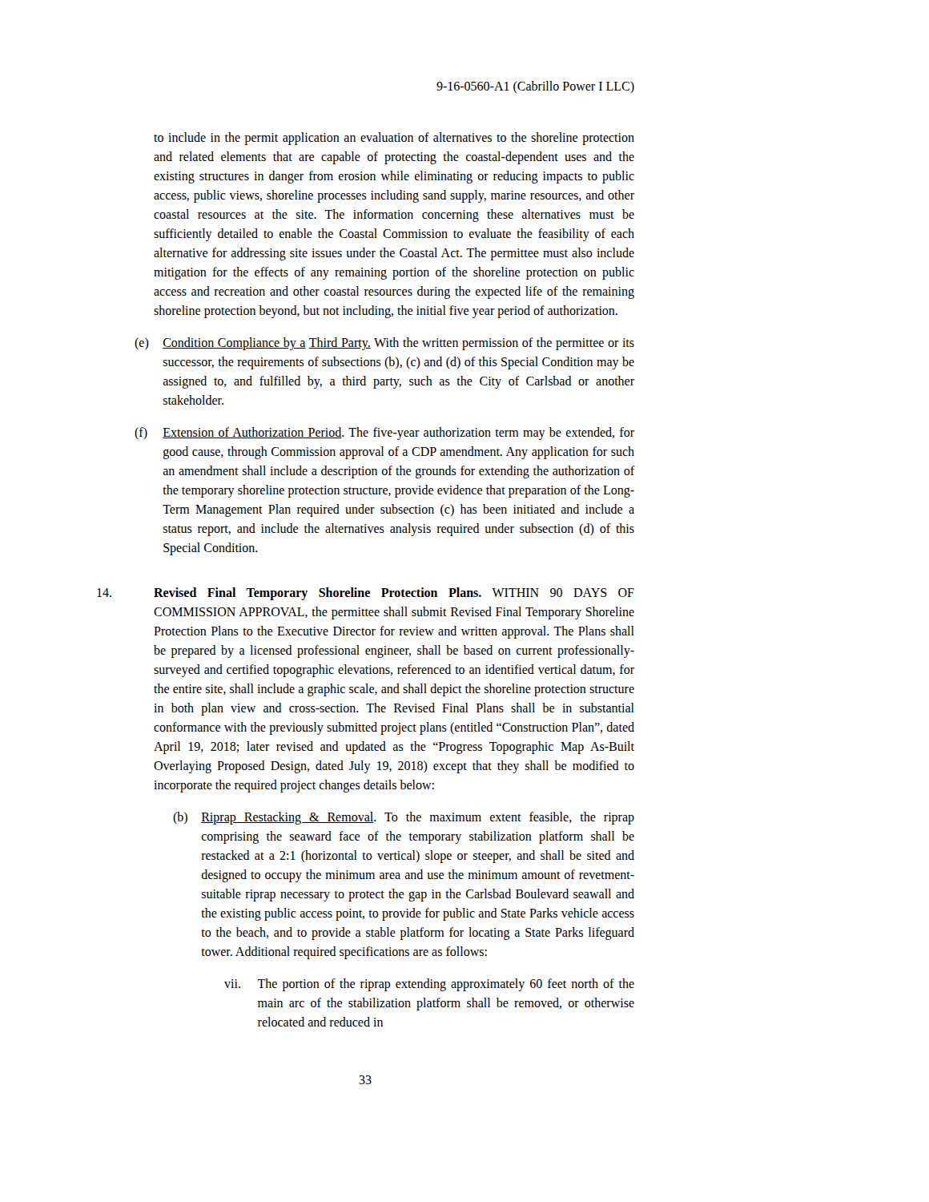9-16-0560-A1 (Cabrillo Power I LLC)
to include in the permit application an evaluation of alternatives to the shoreline protection and related elements that are capable of protecting the coastal-dependent uses and the existing structures in danger from erosion while eliminating or reducing impacts to public access, public views, shoreline processes including sand supply, marine resources, and other coastal resources at the site. The information concerning these alternatives must be sufficiently detailed to enable the Coastal Commission to evaluate the feasibility of each alternative for addressing site issues under the Coastal Act. The permittee must also include mitigation for the effects of any remaining portion of the shoreline protection on public access and recreation and other coastal resources during the expected life of the remaining shoreline protection beyond, but not including, the initial five year period of authorization.
(e) Condition Compliance by a Third Party. With the written permission of the permittee or its successor, the requirements of subsections (b), (c) and (d) of this Special Condition may be assigned to, and fulfilled by, a third party, such as the City of Carlsbad or another stakeholder.
(f) Extension of Authorization Period. The five-year authorization term may be extended, for good cause, through Commission approval of a CDP amendment. Any application for such an amendment shall include a description of the grounds for extending the authorization of the temporary shoreline protection structure, provide evidence that preparation of the Long-Term Management Plan required under subsection (c) has been initiated and include a status report, and include the alternatives analysis required under subsection (d) of this Special Condition.
14. Revised Final Temporary Shoreline Protection Plans. WITHIN 90 DAYS OF COMMISSION APPROVAL, the permittee shall submit Revised Final Temporary Shoreline Protection Plans to the Executive Director for review and written approval. The Plans shall be prepared by a licensed professional engineer, shall be based on current professionally-surveyed and certified topographic elevations, referenced to an identified vertical datum, for the entire site, shall include a graphic scale, and shall depict the shoreline protection structure in both plan view and cross-section. The Revised Final Plans shall be in substantial conformance with the previously submitted project plans (entitled “Construction Plan”, dated April 19, 2018; later revised and updated as the “Progress Topographic Map As-Built Overlaying Proposed Design, dated July 19, 2018) except that they shall be modified to incorporate the required project changes details below:
(b) Riprap Restacking & Removal. To the maximum extent feasible, the riprap comprising the seaward face of the temporary stabilization platform shall be restacked at a 2:1 (horizontal to vertical) slope or steeper, and shall be sited and designed to occupy the minimum area and use the minimum amount of revetment-suitable riprap necessary to protect the gap in the Carlsbad Boulevard seawall and the existing public access point, to provide for public and State Parks vehicle access to the beach, and to provide a stable platform for locating a State Parks lifeguard tower. Additional required specifications are as follows:
vii. The portion of the riprap extending approximately 60 feet north of the main arc of the stabilization platform shall be removed, or otherwise relocated and reduced in
33